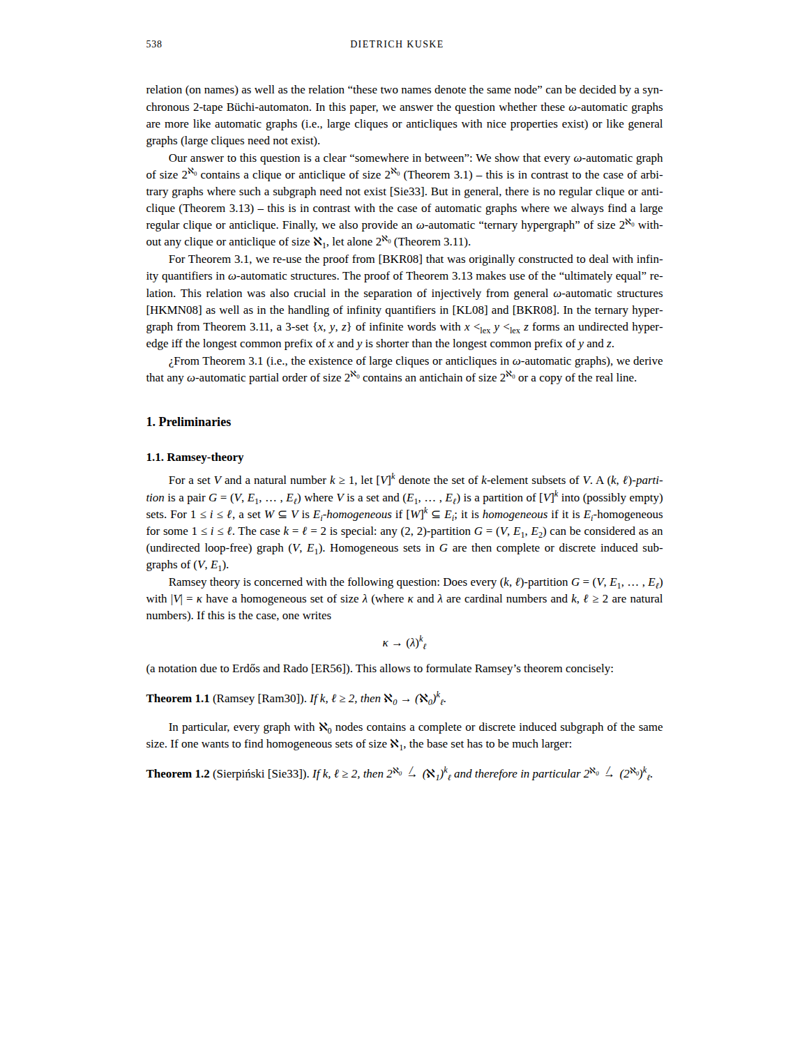538 Dietrich Kuske
relation (on names) as well as the relation “these two names denote the same node” can be decided by a synchronous 2-tape Büchi-automaton. In this paper, we answer the question whether these ω-automatic graphs are more like automatic graphs (i.e., large cliques or anticliques with nice properties exist) or like general graphs (large cliques need not exist).
Our answer to this question is a clear “somewhere in between”: We show that every ω-automatic graph of size 2ℵ0 contains a clique or anticlique of size 2ℵ0 (Theorem 3.1) – this is in contrast to the case of arbitrary graphs where such a subgraph need not exist [Sie33]. But in general, there is no regular clique or anticlique (Theorem 3.13) – this is in contrast with the case of automatic graphs where we always find a large regular clique or anticlique. Finally, we also provide an ω-automatic “ternary hypergraph” of size 2ℵ0 without any clique or anticlique of size ℵ1, let alone 2ℵ0 (Theorem 3.11).
For Theorem 3.1, we re-use the proof from [BKR08] that was originally constructed to deal with infinity quantifiers in ω-automatic structures. The proof of Theorem 3.13 makes use of the “ultimately equal” relation. This relation was also crucial in the separation of injectively from general ω-automatic structures [HKMN08] as well as in the handling of infinity quantifiers in [KL08] and [BKR08]. In the ternary hypergraph from Theorem 3.11, a 3-set {x, y, z} of infinite words with x <lex y <lex z forms an undirected hyperedge iff the longest common prefix of x and y is shorter than the longest common prefix of y and z.
¿From Theorem 3.1 (i.e., the existence of large cliques or anticliques in ω-automatic graphs), we derive that any ω-automatic partial order of size 2ℵ0 contains an antichain of size 2ℵ0 or a copy of the real line.
1. Preliminaries
1.1. Ramsey-theory
For a set V and a natural number k ≥ 1, let [V]k denote the set of k-element subsets of V. A (k, ℓ)-partition is a pair G = (V, E1, … , Eℓ) where V is a set and (E1, … , Eℓ) is a partition of [V]k into (possibly empty) sets. For 1 ≤ i ≤ ℓ, a set W ⊆ V is Ei-homogeneous if [W]k ⊆ Ei; it is homogeneous if it is Ei-homogeneous for some 1 ≤ i ≤ ℓ. The case k = ℓ = 2 is special: any (2, 2)-partition G = (V, E1, E2) can be considered as an (undirected loop-free) graph (V, E1). Homogeneous sets in G are then complete or discrete induced subgraphs of (V, E1).
Ramsey theory is concerned with the following question: Does every (k, ℓ)-partition G = (V, E1, … , Eℓ) with |V| = κ have a homogeneous set of size λ (where κ and λ are cardinal numbers and k, ℓ ≥ 2 are natural numbers). If this is the case, one writes
κ → (λ)kℓ
(a notation due to Erdős and Rado [ER56]). This allows to formulate Ramsey’s theorem concisely:
Theorem 1.1 (Ramsey [Ram30]). If k, ℓ ≥ 2, then ℵ0 → (ℵ0)kℓ.
In particular, every graph with ℵ0 nodes contains a complete or discrete induced subgraph of the same size. If one wants to find homogeneous sets of size ℵ1, the base set has to be much larger:
Theorem 1.2 (Sierpiński [Sie33]). If k, ℓ ≥ 2, then 2ℵ0 → (ℵ1)kℓ and therefore in particular 2ℵ0 → (2ℵ0)kℓ.